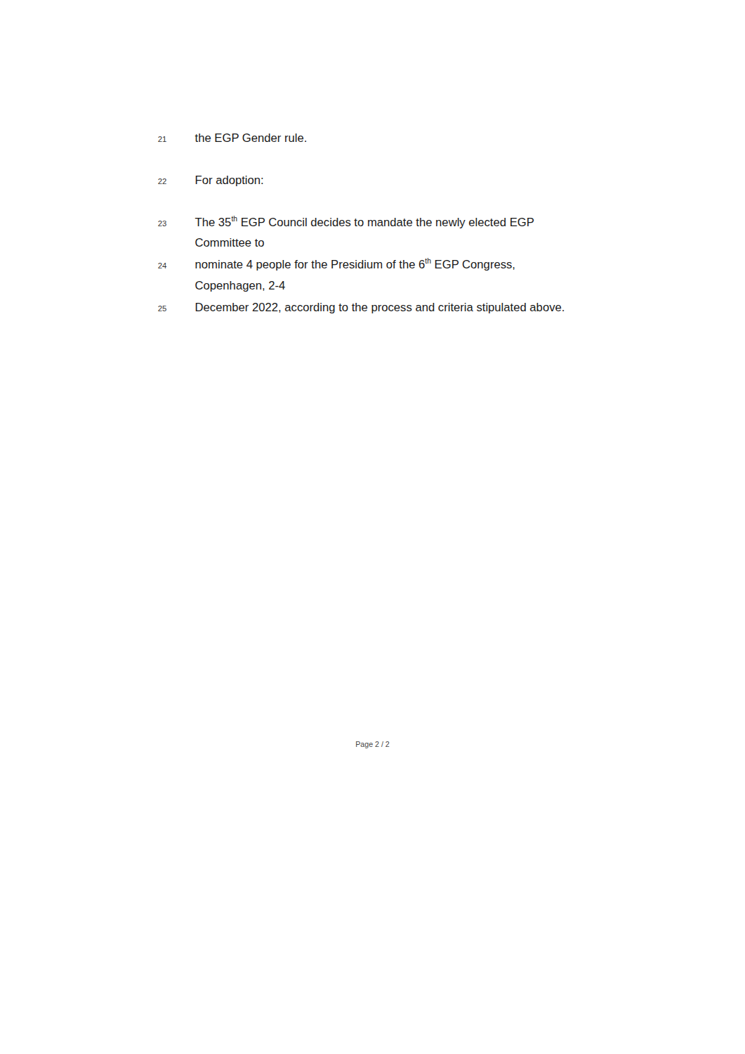21
the EGP Gender rule.
22
For adoption:
23
The 35th EGP Council decides to mandate the newly elected EGP Committee to
24
nominate 4 people for the Presidium of the 6th EGP Congress, Copenhagen, 2-4
25
December 2022, according to the process and criteria stipulated above.
Page 2 / 2